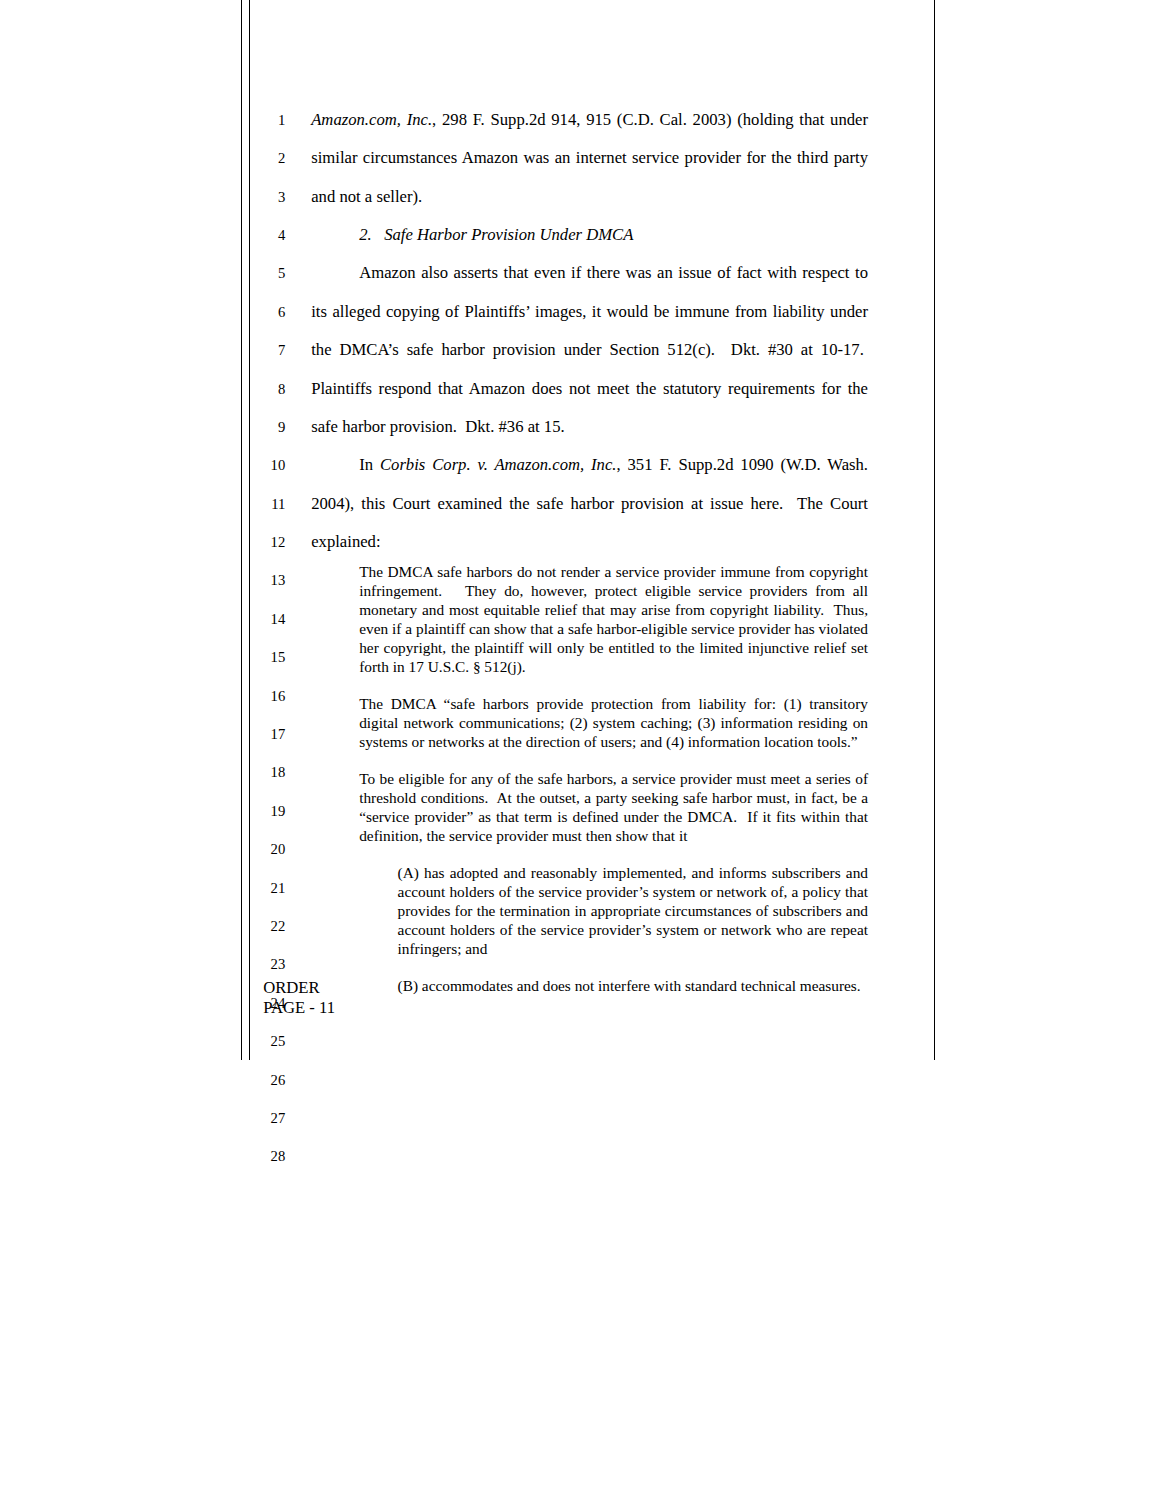1
2
3
4
5
6
7
8
9
10
11
12
13
14
15
16
17
18
19
20
21
22
23
24
25
26
27
28
Amazon.com, Inc., 298 F. Supp.2d 914, 915 (C.D. Cal. 2003) (holding that under similar circumstances Amazon was an internet service provider for the third party and not a seller).
2. Safe Harbor Provision Under DMCA
Amazon also asserts that even if there was an issue of fact with respect to its alleged copying of Plaintiffs’ images, it would be immune from liability under the DMCA’s safe harbor provision under Section 512(c). Dkt. #30 at 10-17. Plaintiffs respond that Amazon does not meet the statutory requirements for the safe harbor provision. Dkt. #36 at 15.
In Corbis Corp. v. Amazon.com, Inc., 351 F. Supp.2d 1090 (W.D. Wash. 2004), this Court examined the safe harbor provision at issue here. The Court explained:
The DMCA safe harbors do not render a service provider immune from copyright infringement. They do, however, protect eligible service providers from all monetary and most equitable relief that may arise from copyright liability. Thus, even if a plaintiff can show that a safe harbor-eligible service provider has violated her copyright, the plaintiff will only be entitled to the limited injunctive relief set forth in 17 U.S.C. § 512(j).
The DMCA “safe harbors provide protection from liability for: (1) transitory digital network communications; (2) system caching; (3) information residing on systems or networks at the direction of users; and (4) information location tools.”
To be eligible for any of the safe harbors, a service provider must meet a series of threshold conditions. At the outset, a party seeking safe harbor must, in fact, be a “service provider” as that term is defined under the DMCA. If it fits within that definition, the service provider must then show that it
(A) has adopted and reasonably implemented, and informs subscribers and account holders of the service provider’s system or network of, a policy that provides for the termination in appropriate circumstances of subscribers and account holders of the service provider’s system or network who are repeat infringers; and
(B) accommodates and does not interfere with standard technical measures.
ORDER
PAGE - 11